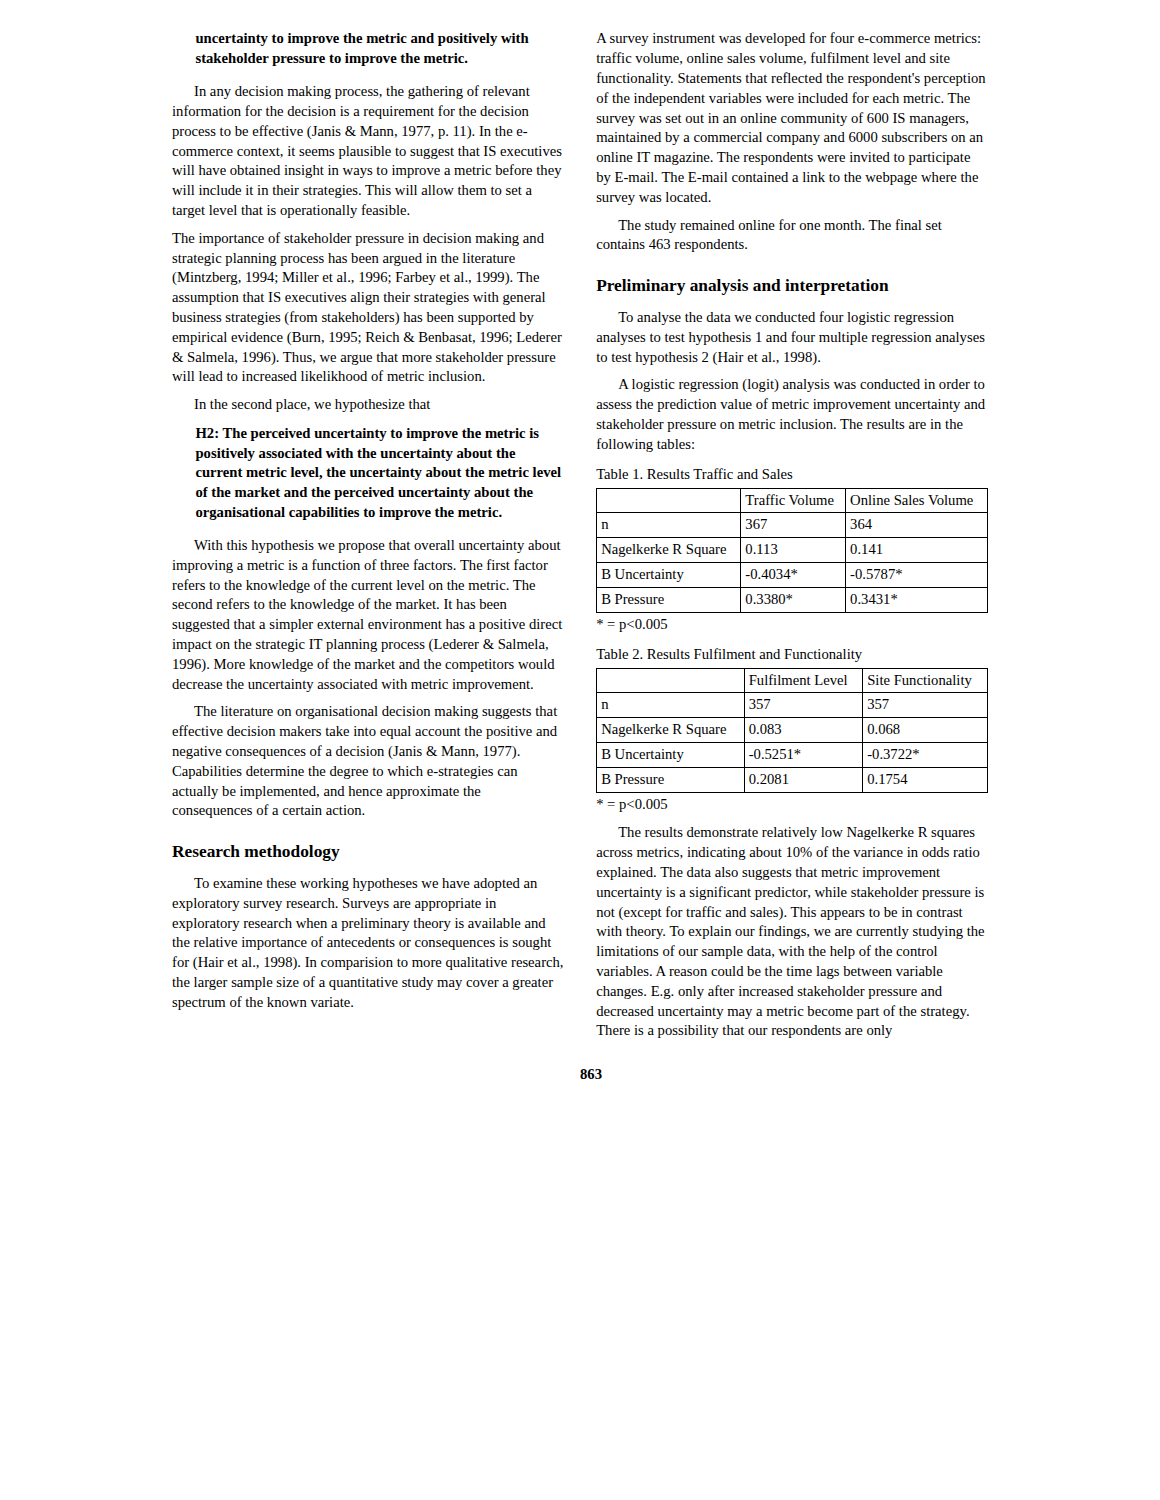uncertainty to improve the metric and positively with stakeholder pressure to improve the metric.
In any decision making process, the gathering of relevant information for the decision is a requirement for the decision process to be effective (Janis & Mann, 1977, p. 11). In the e-commerce context, it seems plausible to suggest that IS executives will have obtained insight in ways to improve a metric before they will include it in their strategies. This will allow them to set a target level that is operationally feasible.
The importance of stakeholder pressure in decision making and strategic planning process has been argued in the literature (Mintzberg, 1994; Miller et al., 1996; Farbey et al., 1999). The assumption that IS executives align their strategies with general business strategies (from stakeholders) has been supported by empirical evidence (Burn, 1995; Reich & Benbasat, 1996; Lederer & Salmela, 1996). Thus, we argue that more stakeholder pressure will lead to increased likelikhood of metric inclusion.
In the second place, we hypothesize that
H2: The perceived uncertainty to improve the metric is positively associated with the uncertainty about the current metric level, the uncertainty about the metric level of the market and the perceived uncertainty about the organisational capabilities to improve the metric.
With this hypothesis we propose that overall uncertainty about improving a metric is a function of three factors. The first factor refers to the knowledge of the current level on the metric. The second refers to the knowledge of the market. It has been suggested that a simpler external environment has a positive direct impact on the strategic IT planning process (Lederer & Salmela, 1996). More knowledge of the market and the competitors would decrease the uncertainty associated with metric improvement.
The literature on organisational decision making suggests that effective decision makers take into equal account the positive and negative consequences of a decision (Janis & Mann, 1977). Capabilities determine the degree to which e-strategies can actually be implemented, and hence approximate the consequences of a certain action.
Research methodology
To examine these working hypotheses we have adopted an exploratory survey research. Surveys are appropriate in exploratory research when a preliminary theory is available and the relative importance of antecedents or consequences is sought for (Hair et al., 1998). In comparision to more qualitative research, the larger sample size of a quantitative study may cover a greater spectrum of the known variate.
A survey instrument was developed for four e-commerce metrics: traffic volume, online sales volume, fulfilment level and site functionality. Statements that reflected the respondent's perception of the independent variables were included for each metric. The survey was set out in an online community of 600 IS managers, maintained by a commercial company and 6000 subscribers on an online IT magazine. The respondents were invited to participate by E-mail. The E-mail contained a link to the webpage where the survey was located.
The study remained online for one month. The final set contains 463 respondents.
Preliminary analysis and interpretation
To analyse the data we conducted four logistic regression analyses to test hypothesis 1 and four multiple regression analyses to test hypothesis 2 (Hair et al., 1998).
A logistic regression (logit) analysis was conducted in order to assess the prediction value of metric improvement uncertainty and stakeholder pressure on metric inclusion. The results are in the following tables:
Table 1. Results Traffic and Sales
| | Traffic Volume | Online Sales Volume |
| n | 367 | 364 |
| Nagelkerke R Square | 0.113 | 0.141 |
| B Uncertainty | -0.4034* | -0.5787* |
| B Pressure | 0.3380* | 0.3431* |
* = p<0.005
Table 2. Results Fulfilment and Functionality
| | Fulfilment Level | Site Functionality |
| n | 357 | 357 |
| Nagelkerke R Square | 0.083 | 0.068 |
| B Uncertainty | -0.5251* | -0.3722* |
| B Pressure | 0.2081 | 0.1754 |
* = p<0.005
The results demonstrate relatively low Nagelkerke R squares across metrics, indicating about 10% of the variance in odds ratio explained. The data also suggests that metric improvement uncertainty is a significant predictor, while stakeholder pressure is not (except for traffic and sales). This appears to be in contrast with theory. To explain our findings, we are currently studying the limitations of our sample data, with the help of the control variables. A reason could be the time lags between variable changes. E.g. only after increased stakeholder pressure and decreased uncertainty may a metric become part of the strategy. There is a possibility that our respondents are only
863